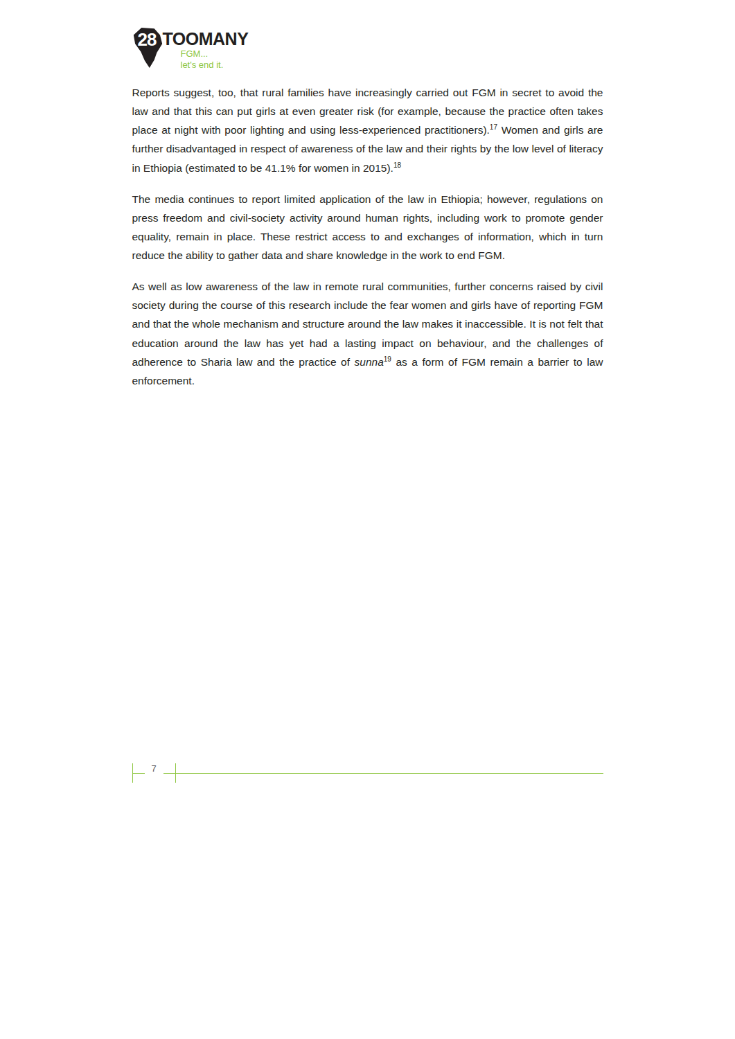28
TOOMANY
FGM...
let's end it.
Reports suggest, too, that rural families have increasingly carried out FGM in secret to avoid the law and that this can put girls at even greater risk (for example, because the practice often takes place at night with poor lighting and using less-experienced practitioners).17 Women and girls are further disadvantaged in respect of awareness of the law and their rights by the low level of literacy in Ethiopia (estimated to be 41.1% for women in 2015).18
The media continues to report limited application of the law in Ethiopia; however, regulations on press freedom and civil-society activity around human rights, including work to promote gender equality, remain in place. These restrict access to and exchanges of information, which in turn reduce the ability to gather data and share knowledge in the work to end FGM.
As well as low awareness of the law in remote rural communities, further concerns raised by civil society during the course of this research include the fear women and girls have of reporting FGM and that the whole mechanism and structure around the law makes it inaccessible. It is not felt that education around the law has yet had a lasting impact on behaviour, and the challenges of adherence to Sharia law and the practice of sunna19 as a form of FGM remain a barrier to law enforcement.
7